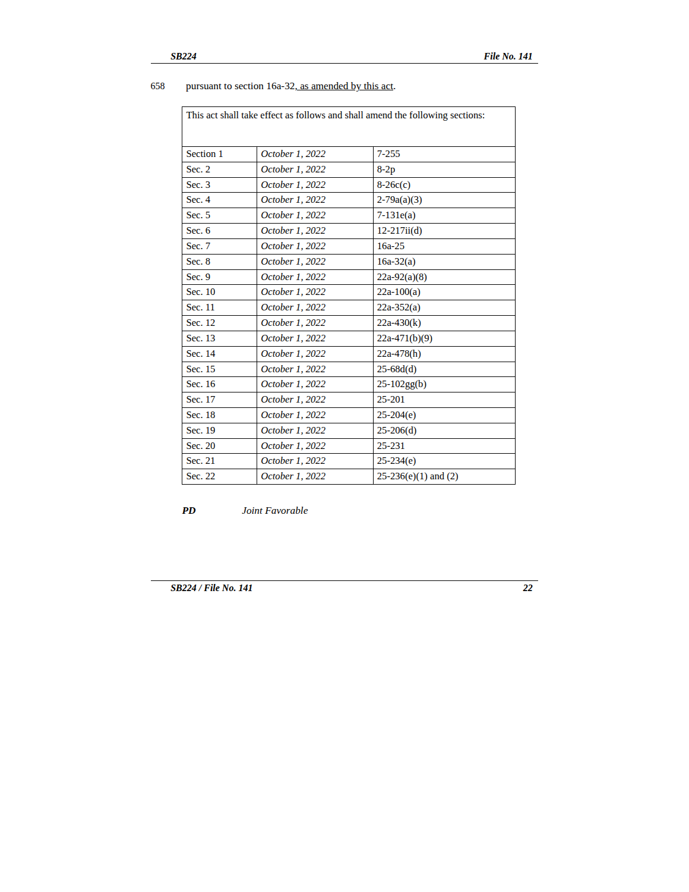SB224
File No. 141
658
pursuant to section 16a-32, as amended by this act.
| This act shall take effect as follows and shall amend the following sections: |
| Section 1 | October 1, 2022 | 7-255 |
| Sec. 2 | October 1, 2022 | 8-2p |
| Sec. 3 | October 1, 2022 | 8-26c(c) |
| Sec. 4 | October 1, 2022 | 2-79a(a)(3) |
| Sec. 5 | October 1, 2022 | 7-131e(a) |
| Sec. 6 | October 1, 2022 | 12-217ii(d) |
| Sec. 7 | October 1, 2022 | 16a-25 |
| Sec. 8 | October 1, 2022 | 16a-32(a) |
| Sec. 9 | October 1, 2022 | 22a-92(a)(8) |
| Sec. 10 | October 1, 2022 | 22a-100(a) |
| Sec. 11 | October 1, 2022 | 22a-352(a) |
| Sec. 12 | October 1, 2022 | 22a-430(k) |
| Sec. 13 | October 1, 2022 | 22a-471(b)(9) |
| Sec. 14 | October 1, 2022 | 22a-478(h) |
| Sec. 15 | October 1, 2022 | 25-68d(d) |
| Sec. 16 | October 1, 2022 | 25-102gg(b) |
| Sec. 17 | October 1, 2022 | 25-201 |
| Sec. 18 | October 1, 2022 | 25-204(e) |
| Sec. 19 | October 1, 2022 | 25-206(d) |
| Sec. 20 | October 1, 2022 | 25-231 |
| Sec. 21 | October 1, 2022 | 25-234(e) |
| Sec. 22 | October 1, 2022 | 25-236(e)(1) and (2) |
PDJoint Favorable
SB224 / File No. 141
22